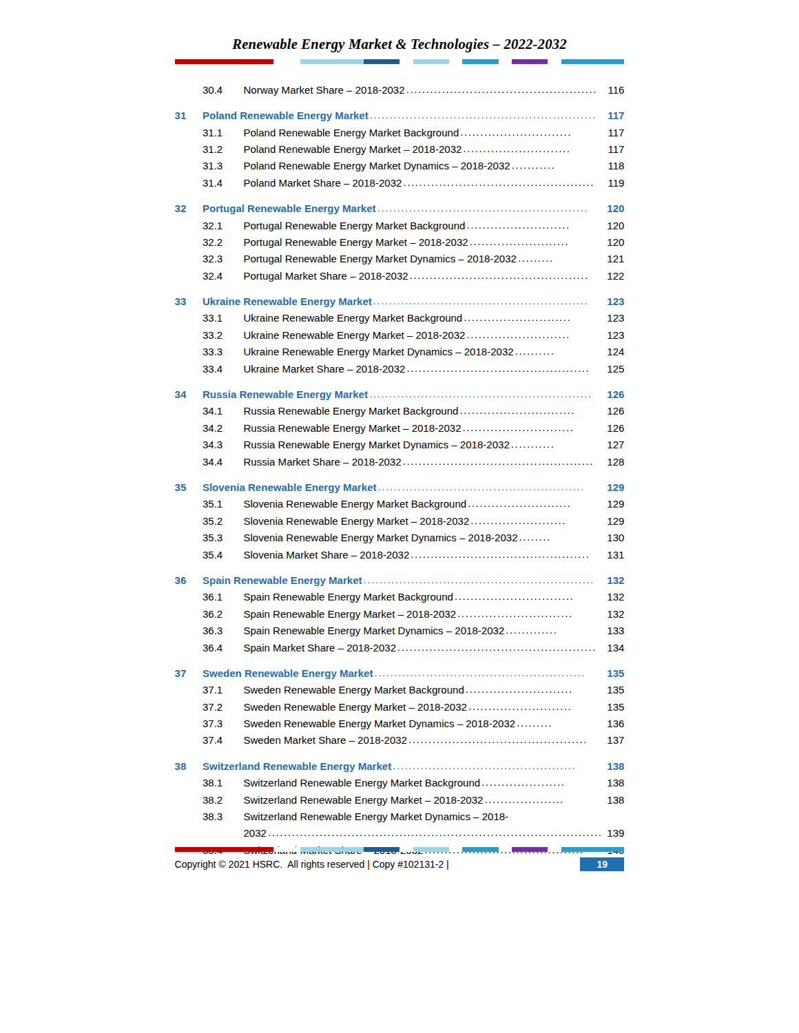Renewable Energy Market & Technologies – 2022-2032
30.4 Norway Market Share – 2018-2032 ................................................ 116
31 Poland Renewable Energy Market ......................................................... 117
31.1 Poland Renewable Energy Market Background ............................ 117
31.2 Poland Renewable Energy Market – 2018-2032 ........................... 117
31.3 Poland Renewable Energy Market Dynamics – 2018-2032 ........... 118
31.4 Poland Market Share – 2018-2032 ................................................ 119
32 Portugal Renewable Energy Market ..................................................... 120
32.1 Portugal Renewable Energy Market Background .......................... 120
32.2 Portugal Renewable Energy Market – 2018-2032 ......................... 120
32.3 Portugal Renewable Energy Market Dynamics – 2018-2032 ......... 121
32.4 Portugal Market Share – 2018-2032 ............................................. 122
33 Ukraine Renewable Energy Market ...................................................... 123
33.1 Ukraine Renewable Energy Market Background ........................... 123
33.2 Ukraine Renewable Energy Market – 2018-2032 .......................... 123
33.3 Ukraine Renewable Energy Market Dynamics – 2018-2032 .......... 124
33.4 Ukraine Market Share – 2018-2032 .............................................. 125
34 Russia Renewable Energy Market ........................................................ 126
34.1 Russia Renewable Energy Market Background ............................. 126
34.2 Russia Renewable Energy Market – 2018-2032 ............................ 126
34.3 Russia Renewable Energy Market Dynamics – 2018-2032 ........... 127
34.4 Russia Market Share – 2018-2032 ................................................ 128
35 Slovenia Renewable Energy Market .................................................... 129
35.1 Slovenia Renewable Energy Market Background .......................... 129
35.2 Slovenia Renewable Energy Market – 2018-2032 ........................ 129
35.3 Slovenia Renewable Energy Market Dynamics – 2018-2032 ........ 130
35.4 Slovenia Market Share – 2018-2032 ............................................. 131
36 Spain Renewable Energy Market .......................................................... 132
36.1 Spain Renewable Energy Market Background .............................. 132
36.2 Spain Renewable Energy Market – 2018-2032 ............................. 132
36.3 Spain Renewable Energy Market Dynamics – 2018-2032 ............. 133
36.4 Spain Market Share – 2018-2032 .................................................. 134
37 Sweden Renewable Energy Market ..................................................... 135
37.1 Sweden Renewable Energy Market Background ........................... 135
37.2 Sweden Renewable Energy Market – 2018-2032 .......................... 135
37.3 Sweden Renewable Energy Market Dynamics – 2018-2032 ......... 136
37.4 Sweden Market Share – 2018-2032 ............................................. 137
38 Switzerland Renewable Energy Market .............................................. 138
38.1 Switzerland Renewable Energy Market Background ..................... 138
38.2 Switzerland Renewable Energy Market – 2018-2032 .................... 138
38.3 Switzerland Renewable Energy Market Dynamics – 2018-
2032 .......................................................................................... 139
38.4 Switzerland Market Share – 2018-2032 ........................................ 140
Copyright © 2021 HSRC. All rights reserved | Copy #102131-2 | 19